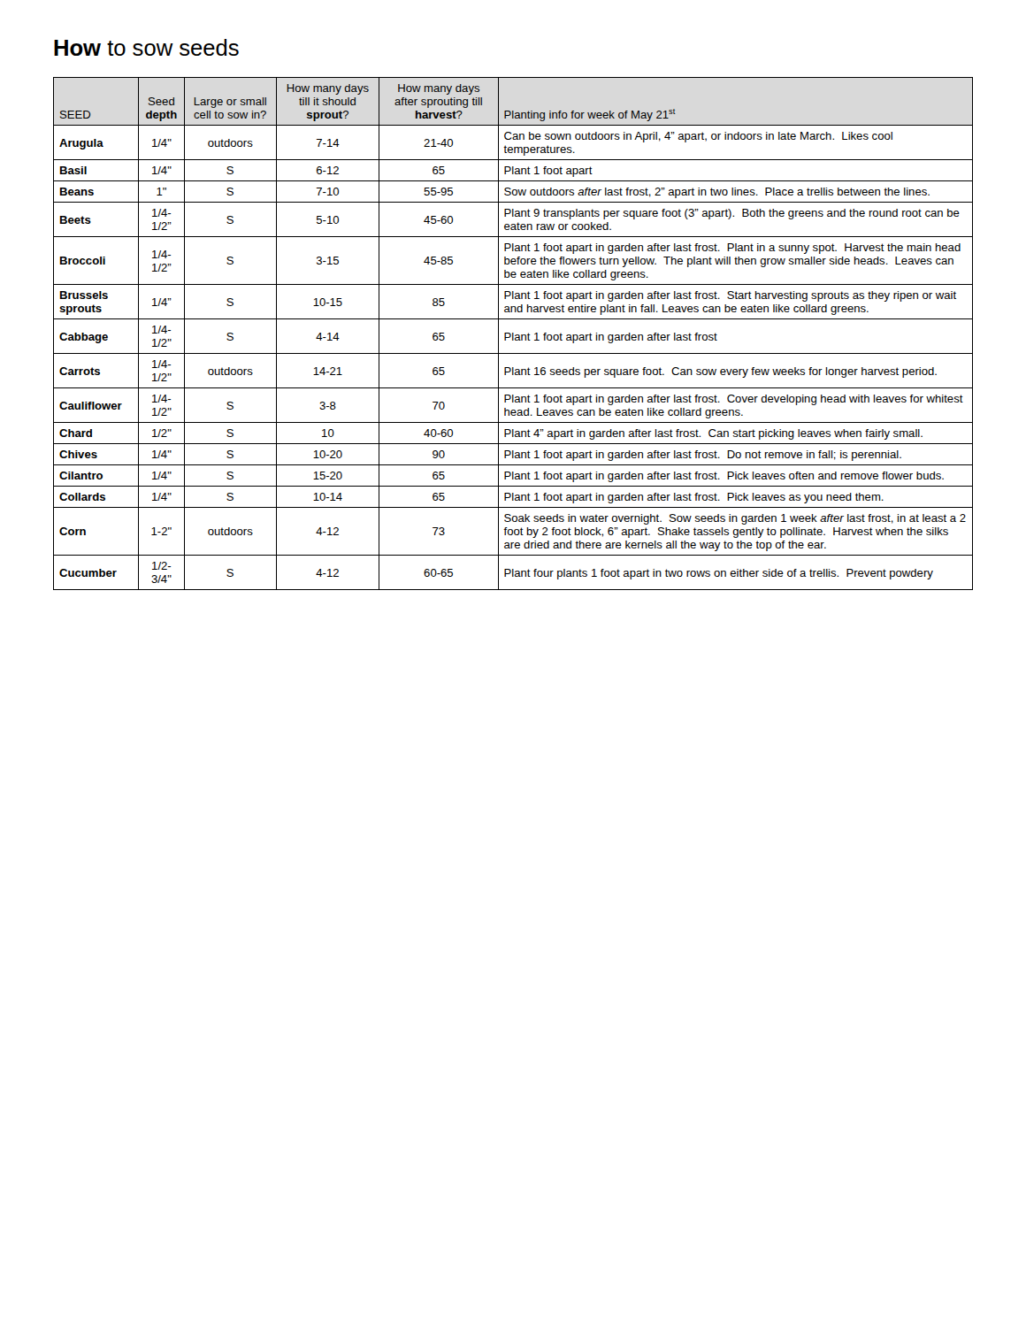How to sow seeds
| SEED | Seed depth | Large or small cell to sow in? | How many days till it should sprout ? | How many days after sprouting till harvest ? | Planting info for week of May 21 st |
| --- | --- | --- | --- | --- | --- |
| Arugula | 1/4" | outdoors | 7-14 | 21-40 | Can be sown outdoors in April, 4” apart, or indoors in late March. Likes cool temperatures. |
| Basil | 1/4" | S | 6-12 | 65 | Plant 1 foot apart |
| Beans | 1" | S | 7-10 | 55-95 | Sow outdoors after last frost, 2” apart in two lines. Place a trellis between the lines. |
| Beets | 1/4-1/2” | S | 5-10 | 45-60 | Plant 9 transplants per square foot (3” apart). Both the greens and the round root can be eaten raw or cooked. |
| Broccoli | 1/4-1/2” | S | 3-15 | 45-85 | Plant 1 foot apart in garden after last frost. Plant in a sunny spot. Harvest the main head before the flowers turn yellow. The plant will then grow smaller side heads. Leaves can be eaten like collard greens. |
| Brussels sprouts | 1/4” | S | 10-15 | 85 | Plant 1 foot apart in garden after last frost. Start harvesting sprouts as they ripen or wait and harvest entire plant in fall. Leaves can be eaten like collard greens. |
| Cabbage | 1/4-1/2" | S | 4-14 | 65 | Plant 1 foot apart in garden after last frost |
| Carrots | 1/4-1/2" | outdoors | 14-21 | 65 | Plant 16 seeds per square foot. Can sow every few weeks for longer harvest period. |
| Cauliflower | 1/4-1/2" | S | 3-8 | 70 | Plant 1 foot apart in garden after last frost. Cover developing head with leaves for whitest head. Leaves can be eaten like collard greens. |
| Chard | 1/2" | S | 10 | 40-60 | Plant 4” apart in garden after last frost. Can start picking leaves when fairly small. |
| Chives | 1/4" | S | 10-20 | 90 | Plant 1 foot apart in garden after last frost. Do not remove in fall; is perennial. |
| Cilantro | 1/4" | S | 15-20 | 65 | Plant 1 foot apart in garden after last frost. Pick leaves often and remove flower buds. |
| Collards | 1/4" | S | 10-14 | 65 | Plant 1 foot apart in garden after last frost. Pick leaves as you need them. |
| Corn | 1-2" | outdoors | 4-12 | 73 | Soak seeds in water overnight. Sow seeds in garden 1 week after last frost, in at least a 2 foot by 2 foot block, 6” apart. Shake tassels gently to pollinate. Harvest when the silks are dried and there are kernels all the way to the top of the ear. |
| Cucumber | 1/2-3/4" | S | 4-12 | 60-65 | Plant four plants 1 foot apart in two rows on either side of a trellis. Prevent powdery |